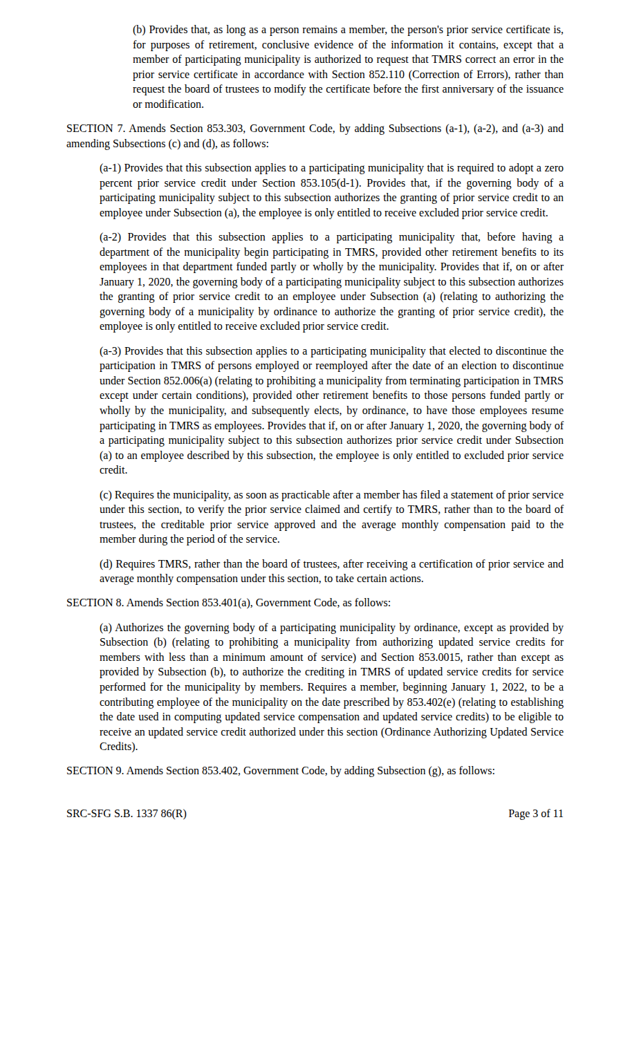(b) Provides that, as long as a person remains a member, the person's prior service certificate is, for purposes of retirement, conclusive evidence of the information it contains, except that a member of participating municipality is authorized to request that TMRS correct an error in the prior service certificate in accordance with Section 852.110 (Correction of Errors), rather than request the board of trustees to modify the certificate before the first anniversary of the issuance or modification.
SECTION 7. Amends Section 853.303, Government Code, by adding Subsections (a-1), (a-2), and (a-3) and amending Subsections (c) and (d), as follows:
(a-1) Provides that this subsection applies to a participating municipality that is required to adopt a zero percent prior service credit under Section 853.105(d-1). Provides that, if the governing body of a participating municipality subject to this subsection authorizes the granting of prior service credit to an employee under Subsection (a), the employee is only entitled to receive excluded prior service credit.
(a-2) Provides that this subsection applies to a participating municipality that, before having a department of the municipality begin participating in TMRS, provided other retirement benefits to its employees in that department funded partly or wholly by the municipality. Provides that if, on or after January 1, 2020, the governing body of a participating municipality subject to this subsection authorizes the granting of prior service credit to an employee under Subsection (a) (relating to authorizing the governing body of a municipality by ordinance to authorize the granting of prior service credit), the employee is only entitled to receive excluded prior service credit.
(a-3) Provides that this subsection applies to a participating municipality that elected to discontinue the participation in TMRS of persons employed or reemployed after the date of an election to discontinue under Section 852.006(a) (relating to prohibiting a municipality from terminating participation in TMRS except under certain conditions), provided other retirement benefits to those persons funded partly or wholly by the municipality, and subsequently elects, by ordinance, to have those employees resume participating in TMRS as employees. Provides that if, on or after January 1, 2020, the governing body of a participating municipality subject to this subsection authorizes prior service credit under Subsection (a) to an employee described by this subsection, the employee is only entitled to excluded prior service credit.
(c) Requires the municipality, as soon as practicable after a member has filed a statement of prior service under this section, to verify the prior service claimed and certify to TMRS, rather than to the board of trustees, the creditable prior service approved and the average monthly compensation paid to the member during the period of the service.
(d) Requires TMRS, rather than the board of trustees, after receiving a certification of prior service and average monthly compensation under this section, to take certain actions.
SECTION 8. Amends Section 853.401(a), Government Code, as follows:
(a) Authorizes the governing body of a participating municipality by ordinance, except as provided by Subsection (b) (relating to prohibiting a municipality from authorizing updated service credits for members with less than a minimum amount of service) and Section 853.0015, rather than except as provided by Subsection (b), to authorize the crediting in TMRS of updated service credits for service performed for the municipality by members. Requires a member, beginning January 1, 2022, to be a contributing employee of the municipality on the date prescribed by 853.402(e) (relating to establishing the date used in computing updated service compensation and updated service credits) to be eligible to receive an updated service credit authorized under this section (Ordinance Authorizing Updated Service Credits).
SECTION 9. Amends Section 853.402, Government Code, by adding Subsection (g), as follows:
SRC-SFG S.B. 1337 86(R)
Page 3 of 11